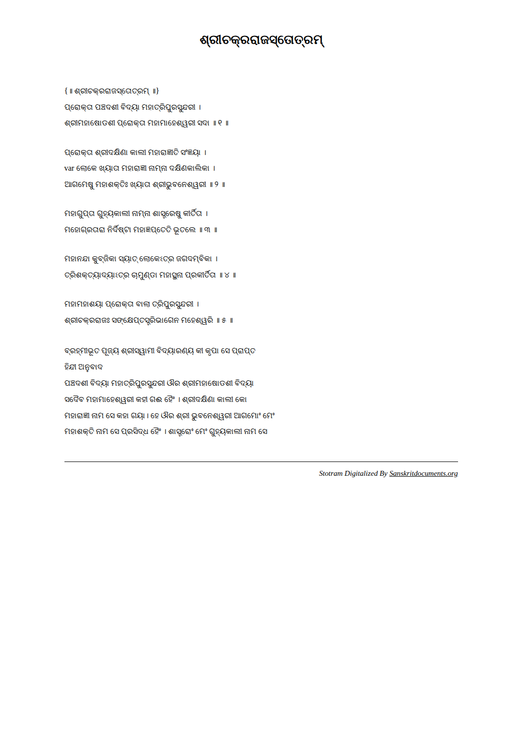ଶ୍ରୀଚକ୍ରରାଜସ୍ତୋତ୍ରମ୍
{॥ ଶ୍ରୀଚକ୍ରରାଜସ୍ତୋତ୍ରମ୍ ॥}
ପ୍ରୋକ୍ତା ପଞ୍ଚଦଶୀ ବିଦ୍ୟା ମହାତ୍ରିପୁରସୁନ୍ଦରୀ ।
ଶ୍ରୀମହାଷୋଡଶୀ ପ୍ରୋକ୍ତା ମହାମାହେଶ୍ୱରୀ ସଦା ॥ ୧ ॥
ପ୍ରୋକ୍ତା ଶ୍ରୀଦକ୍ଷିଣା କାଲୀ ମହାରାଜ୍ଞୀତି ସଂଜ୍ଞୟା ।
var ଲୋକେ ଖ୍ୟାତା ମହାରାଜ୍ଞୀ ନାମ୍ନା ଦକ୍ଷିଣକାଲିକା ।
ଆଗମେଷୁ ମହାଶକ୍ତିଃ ଖ୍ୟାତା ଶ୍ରୀଭୁବନେଶ୍ୱରୀ ॥ ୨ ॥
ମହାଗୁପ୍ତା ଗୁହ୍ୟକାଲୀ ନାମ୍ନା ଶାସ୍ତ୍ରେଷୁ କୀର୍ତିତା ।
ମହୋଗ୍ରତାରା ନିର୍ଦିଷ୍ଟା ମହାଜ୍ଞପ୍ତେତି ଭୂତଲେ ॥ ୩ ॥
ମହାନନ୍ଦା କୁବ୍ଜିକା ସ୍ୟାତ୍ ଲୋକେଽତ୍ର ଜଗଦମ୍ବିକା ।
ତ୍ରିଶକ୍ତ୍ୟାଦ୍ୟାଽତ୍ର ଚାମୁଣ୍ଡା ମହାସ୍ଥ୍ନା ପ୍ରକୀର୍ତିତା ॥ ୪ ॥
ମହାମହାଶୟା ପ୍ରୋକ୍ତା ବାଲା ତ୍ରିପୁରସୁନ୍ଦରୀ ।
ଶ୍ରୀଚକ୍ରରାଜଃ ସଙ୍କ୍ଷେପ୍ତସ୍ତ୍ରିଭାଗେନ ମହେଶ୍ୱରି ॥ ୫ ॥
ବ୍ରହ୍ମୀଭୂତ ପୂଜ୍ୟ ଶ୍ରୀସ୍ୱାମୀ ବିଦ୍ୟାରଣ୍ୟ କୀ କୃପା ସେ ପ୍ରାପ୍ତ
ହିନ୍ଦୀ ଅନୁବାଦ
ପଞ୍ଚଦଶୀ ବିଦ୍ୟା ମହାତ୍ରିପୁରସୁନ୍ଦରୀ ଔର ଶ୍ରୀମହାଷୋଡଶୀ ବିଦ୍ୟା
ସଦୈବ ମହାମାହେଶ୍ୱରୀ କହୀ ଗଈ ହୈଂ । ଶ୍ରୀଦକ୍ଷିଣା କାଲୀ କୋ
ମହାରାଜ୍ଞୀ ନାମ ସେ କହା ଗୟା। ହେ ଔର ଶ୍ରୀ ଭୁବନେଶ୍ୱରୀ ଆଗମୋଂ ମେଂ
ମହାଶକ୍ତି ନାମ ସେ ପ୍ରସିଦ୍ଧ ହୈଂ । ଶାସ୍ତ୍ରୋଂ ମେଂ ଗୁହ୍ୟକାଲୀ ନାମ ସେ
Stotram Digitalized By Sanskritdocuments.org